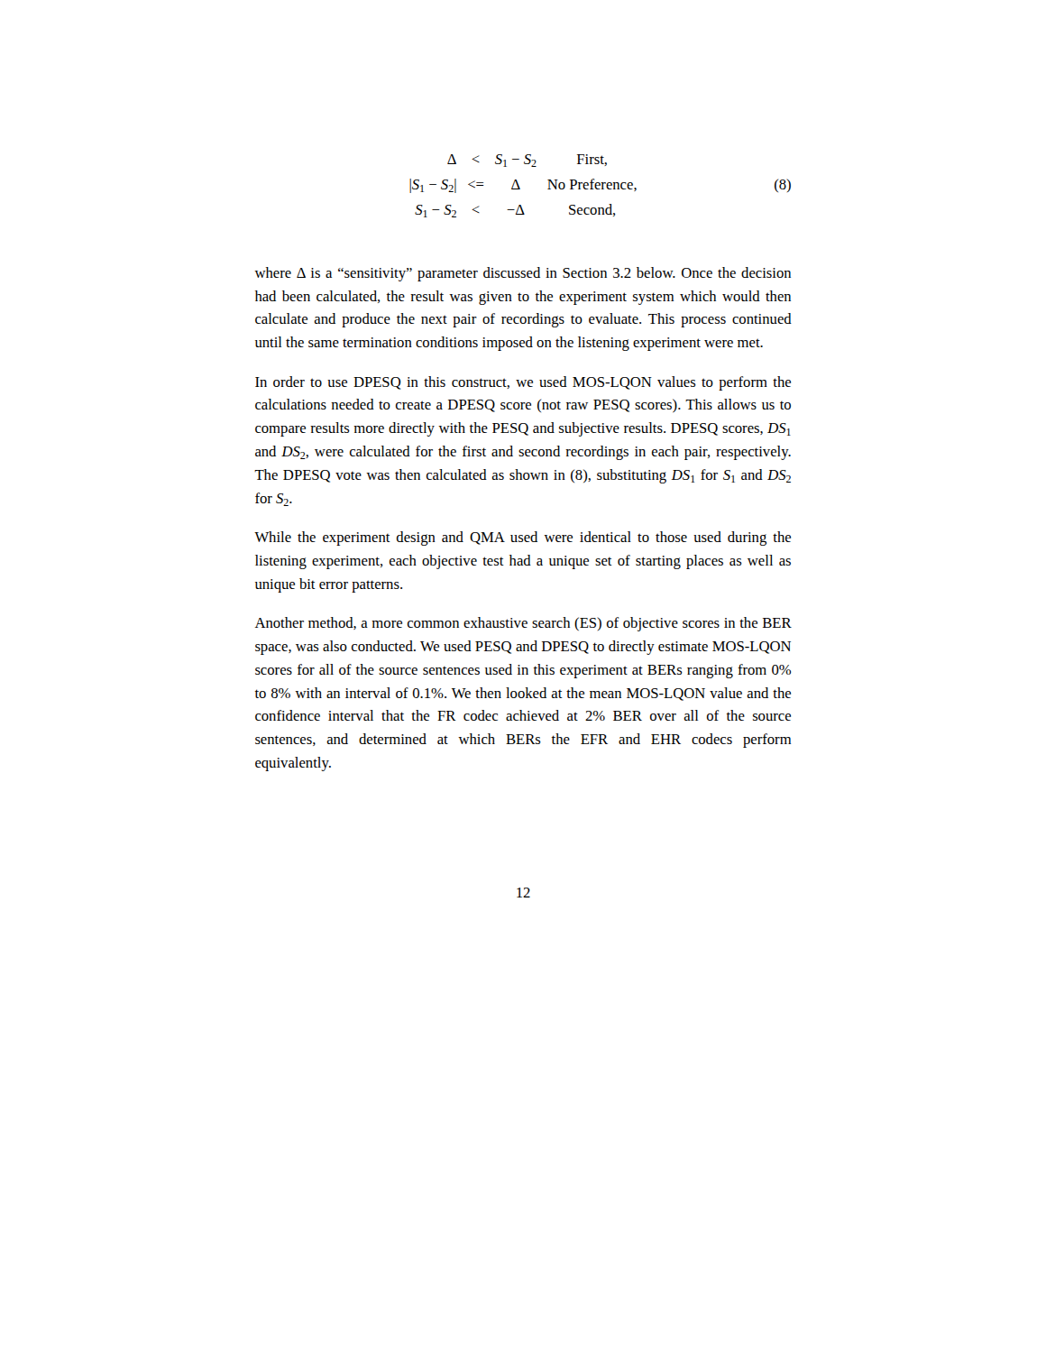| Δ | < | S 1 − S 2 | First, |
| / S 1 − S 2 / | <= | Δ | No Preference, |
| S 1 − S 2 | < | −Δ | Second, |
(8)
where Δ is a “sensitivity” parameter discussed in Section 3.2 below. Once the decision had been calculated, the result was given to the experiment system which would then calculate and produce the next pair of recordings to evaluate. This process continued until the same termination conditions imposed on the listening experiment were met.
In order to use DPESQ in this construct, we used MOS-LQON values to perform the calculations needed to create a DPESQ score (not raw PESQ scores). This allows us to compare results more directly with the PESQ and subjective results. DPESQ scores, DS1 and DS2, were calculated for the first and second recordings in each pair, respectively. The DPESQ vote was then calculated as shown in (8), substituting DS1 for S1 and DS2 for S2.
While the experiment design and QMA used were identical to those used during the listening experiment, each objective test had a unique set of starting places as well as unique bit error patterns.
Another method, a more common exhaustive search (ES) of objective scores in the BER space, was also conducted. We used PESQ and DPESQ to directly estimate MOS-LQON scores for all of the source sentences used in this experiment at BERs ranging from 0% to 8% with an interval of 0.1%. We then looked at the mean MOS-LQON value and the confidence interval that the FR codec achieved at 2% BER over all of the source sentences, and determined at which BERs the EFR and EHR codecs perform equivalently.
12